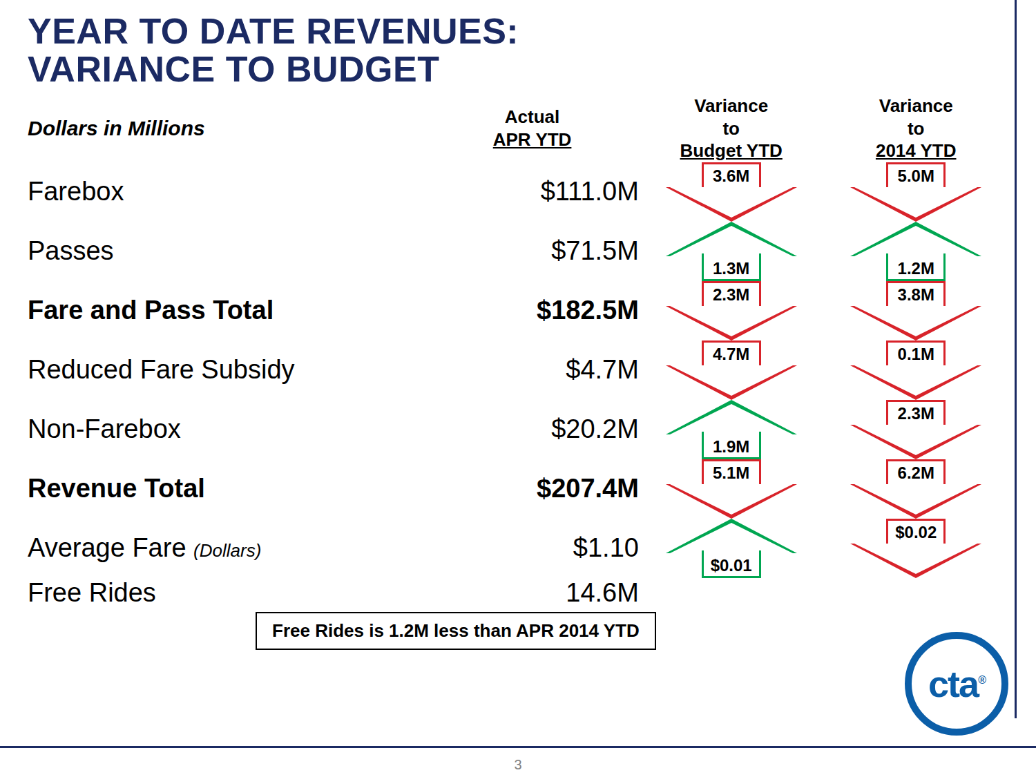Year to Date Revenues:
Variance to Budget
| Dollars in Millions | Actual APR YTD | Variance to Budget YTD | Variance to 2014 YTD |
| Farebox | $111.0M | 3.6M | 5.0M |
| Passes | $71.5M | 1.3M | 1.2M |
| Fare and Pass Total | $182.5M | 2.3M | 3.8M |
| Reduced Fare Subsidy | $4.7M | 4.7M | 0.1M |
| Non-Farebox | $20.2M | 1.9M | 2.3M |
| Revenue Total | $207.4M | 5.1M | 6.2M |
| Average Fare (Dollars) | $1.10 | $0.01 | $0.02 |
| Free Rides | 14.6M | | |
Free Rides is 1.2M less than APR 2014 YTD
cta®
3